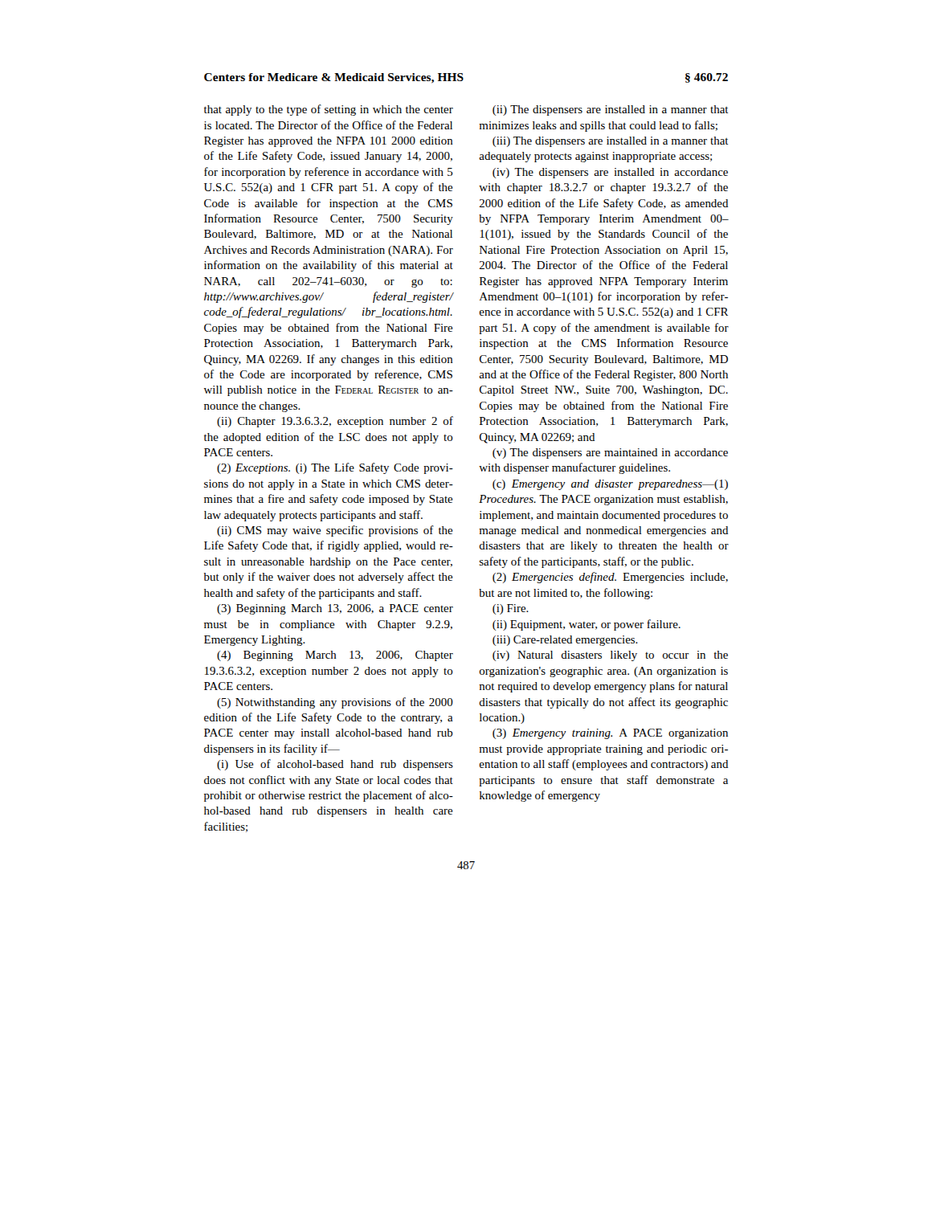Centers for Medicare & Medicaid Services, HHS § 460.72
that apply to the type of setting in which the center is located. The Director of the Office of the Federal Register has approved the NFPA 101 2000 edition of the Life Safety Code, issued January 14, 2000, for incorporation by reference in accordance with 5 U.S.C. 552(a) and 1 CFR part 51. A copy of the Code is available for inspection at the CMS Information Resource Center, 7500 Security Boulevard, Baltimore, MD or at the National Archives and Records Administration (NARA). For information on the availability of this material at NARA, call 202–741–6030, or go to: http://www.archives.gov/ federal_register/ code_of_federal_regulations/ ibr_locations.html. Copies may be obtained from the National Fire Protection Association, 1 Batterymarch Park, Quincy, MA 02269. If any changes in this edition of the Code are incorporated by reference, CMS will publish notice in the Federal Register to announce the changes.
(ii) Chapter 19.3.6.3.2, exception number 2 of the adopted edition of the LSC does not apply to PACE centers.
(2) Exceptions. (i) The Life Safety Code provisions do not apply in a State in which CMS determines that a fire and safety code imposed by State law adequately protects participants and staff.
(ii) CMS may waive specific provisions of the Life Safety Code that, if rigidly applied, would result in unreasonable hardship on the Pace center, but only if the waiver does not adversely affect the health and safety of the participants and staff.
(3) Beginning March 13, 2006, a PACE center must be in compliance with Chapter 9.2.9, Emergency Lighting.
(4) Beginning March 13, 2006, Chapter 19.3.6.3.2, exception number 2 does not apply to PACE centers.
(5) Notwithstanding any provisions of the 2000 edition of the Life Safety Code to the contrary, a PACE center may install alcohol-based hand rub dispensers in its facility if—
(i) Use of alcohol-based hand rub dispensers does not conflict with any State or local codes that prohibit or otherwise restrict the placement of alcohol-based hand rub dispensers in health care facilities;
(ii) The dispensers are installed in a manner that minimizes leaks and spills that could lead to falls;
(iii) The dispensers are installed in a manner that adequately protects against inappropriate access;
(iv) The dispensers are installed in accordance with chapter 18.3.2.7 or chapter 19.3.2.7 of the 2000 edition of the Life Safety Code, as amended by NFPA Temporary Interim Amendment 00–1(101), issued by the Standards Council of the National Fire Protection Association on April 15, 2004. The Director of the Office of the Federal Register has approved NFPA Temporary Interim Amendment 00–1(101) for incorporation by reference in accordance with 5 U.S.C. 552(a) and 1 CFR part 51. A copy of the amendment is available for inspection at the CMS Information Resource Center, 7500 Security Boulevard, Baltimore, MD and at the Office of the Federal Register, 800 North Capitol Street NW., Suite 700, Washington, DC. Copies may be obtained from the National Fire Protection Association, 1 Batterymarch Park, Quincy, MA 02269; and
(v) The dispensers are maintained in accordance with dispenser manufacturer guidelines.
(c) Emergency and disaster preparedness—(1) Procedures. The PACE organization must establish, implement, and maintain documented procedures to manage medical and nonmedical emergencies and disasters that are likely to threaten the health or safety of the participants, staff, or the public.
(2) Emergencies defined. Emergencies include, but are not limited to, the following:
(i) Fire.
(ii) Equipment, water, or power failure.
(iii) Care-related emergencies.
(iv) Natural disasters likely to occur in the organization's geographic area. (An organization is not required to develop emergency plans for natural disasters that typically do not affect its geographic location.)
(3) Emergency training. A PACE organization must provide appropriate training and periodic orientation to all staff (employees and contractors) and participants to ensure that staff demonstrate a knowledge of emergency
487